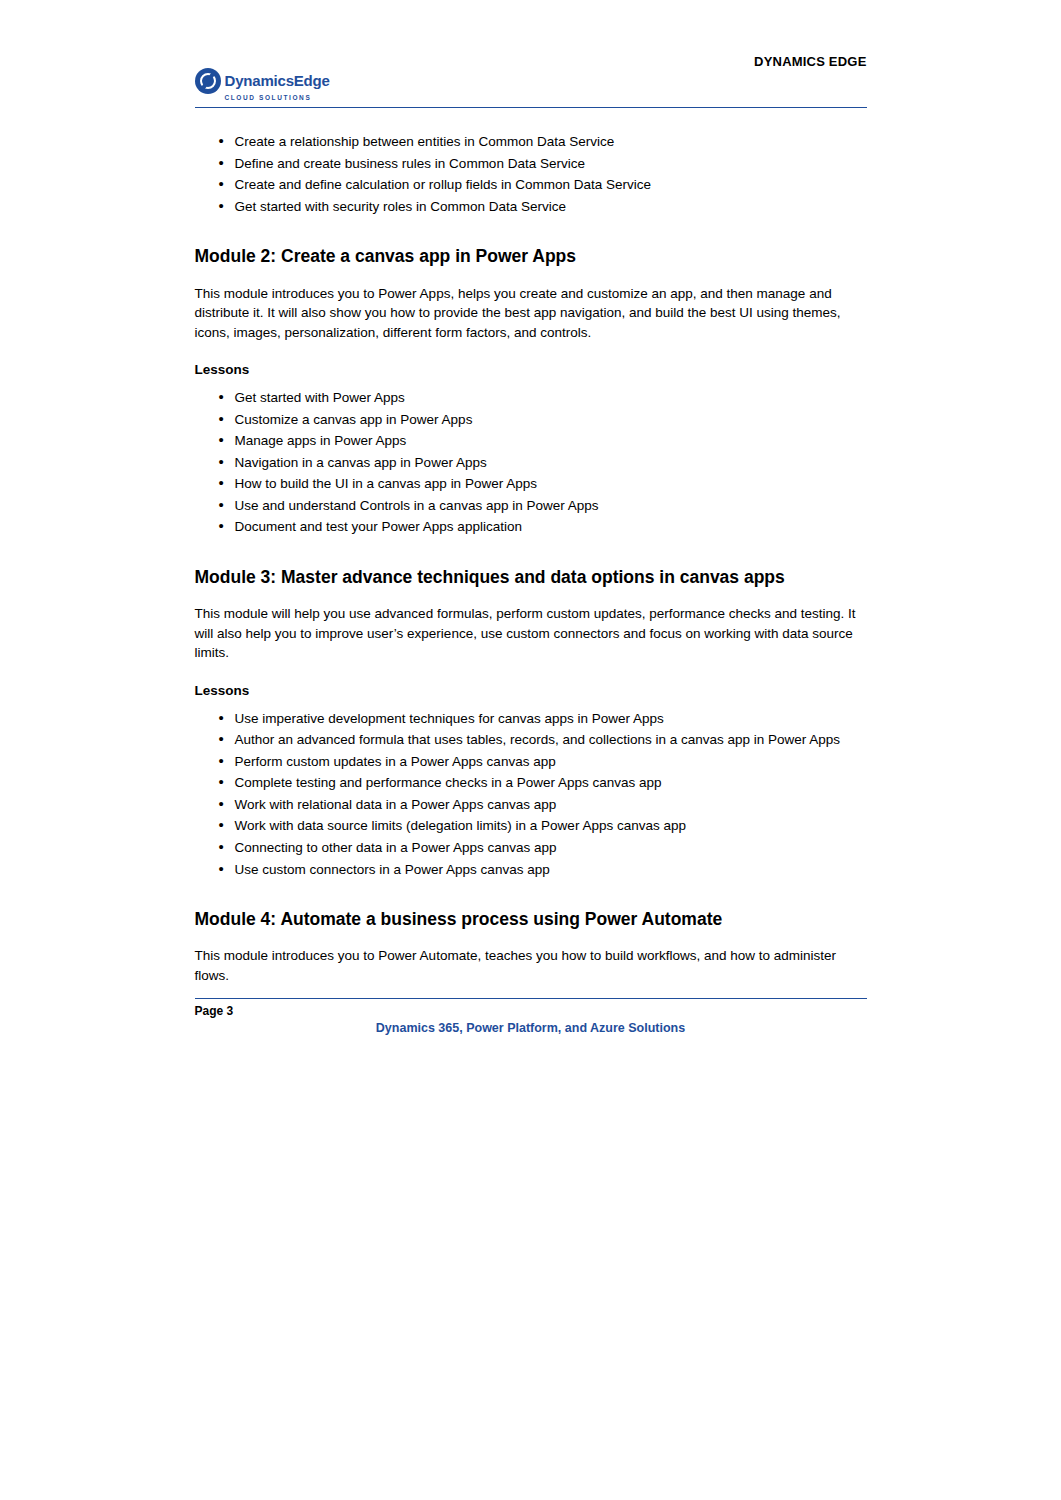DYNAMICS EDGE
DynamicsEdge
CLOUD SOLUTIONS
Create a relationship between entities in Common Data Service
Define and create business rules in Common Data Service
Create and define calculation or rollup fields in Common Data Service
Get started with security roles in Common Data Service
Module 2: Create a canvas app in Power Apps
This module introduces you to Power Apps, helps you create and customize an app, and then manage and distribute it. It will also show you how to provide the best app navigation, and build the best UI using themes, icons, images, personalization, different form factors, and controls.
Lessons
Get started with Power Apps
Customize a canvas app in Power Apps
Manage apps in Power Apps
Navigation in a canvas app in Power Apps
How to build the UI in a canvas app in Power Apps
Use and understand Controls in a canvas app in Power Apps
Document and test your Power Apps application
Module 3: Master advance techniques and data options in canvas apps
This module will help you use advanced formulas, perform custom updates, performance checks and testing. It will also help you to improve user’s experience, use custom connectors and focus on working with data source limits.
Lessons
Use imperative development techniques for canvas apps in Power Apps
Author an advanced formula that uses tables, records, and collections in a canvas app in Power Apps
Perform custom updates in a Power Apps canvas app
Complete testing and performance checks in a Power Apps canvas app
Work with relational data in a Power Apps canvas app
Work with data source limits (delegation limits) in a Power Apps canvas app
Connecting to other data in a Power Apps canvas app
Use custom connectors in a Power Apps canvas app
Module 4: Automate a business process using Power Automate
This module introduces you to Power Automate, teaches you how to build workflows, and how to administer flows.
Page 3
Dynamics 365, Power Platform, and Azure Solutions